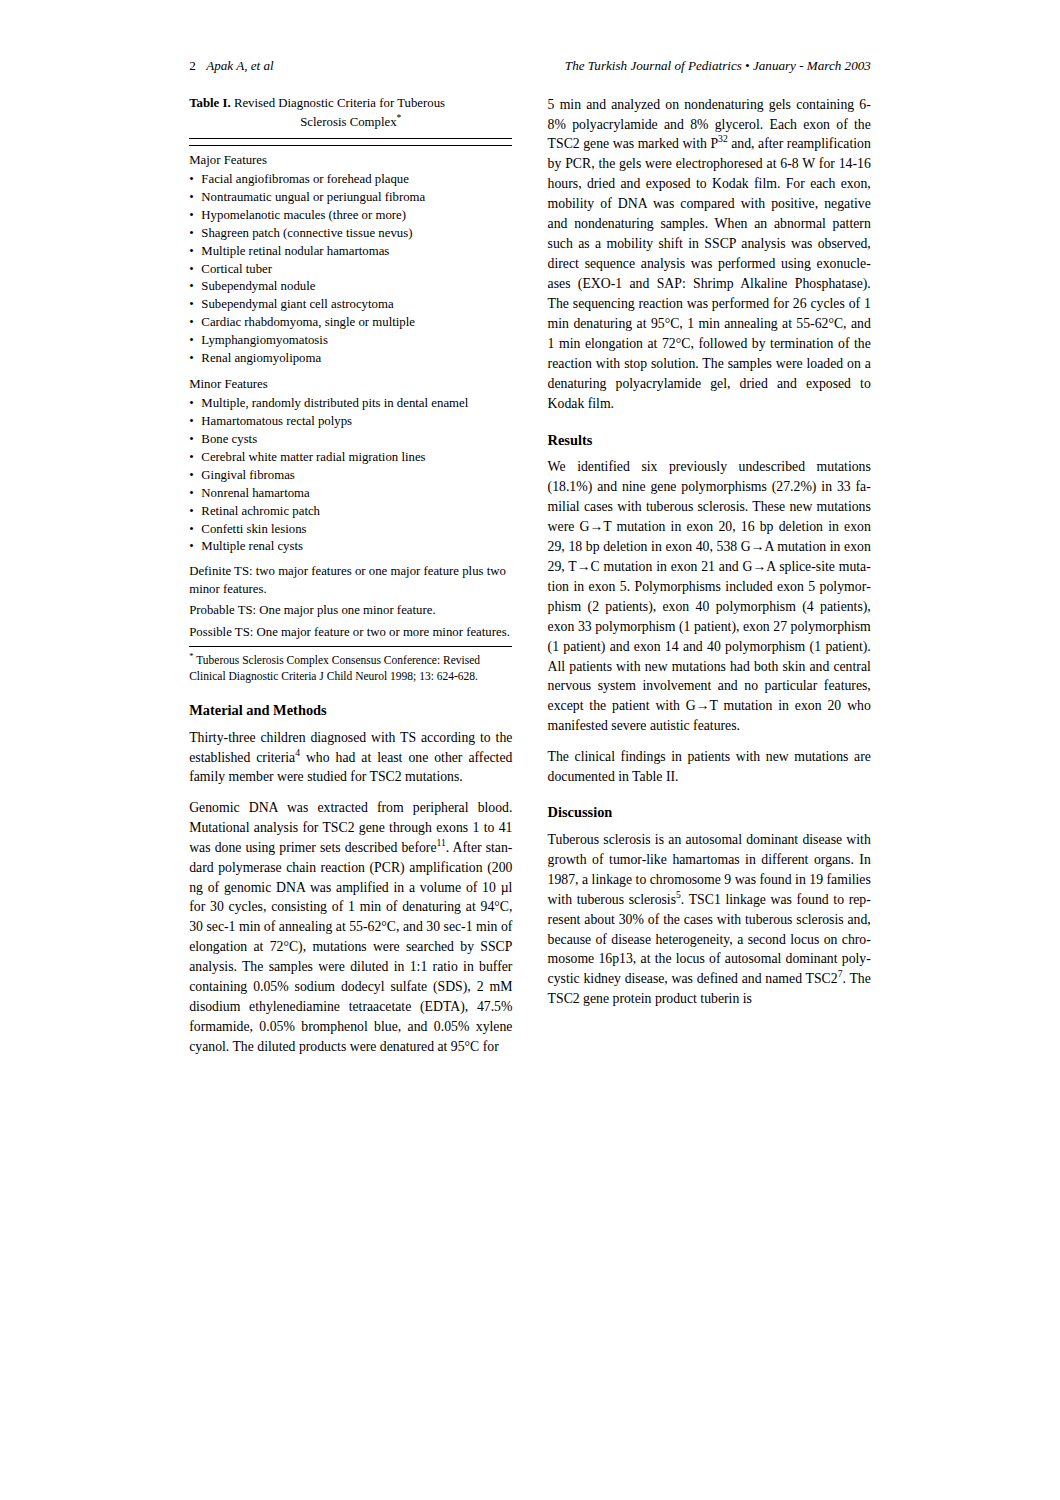2 Apak A, et al
The Turkish Journal of Pediatrics • January - March 2003
Table I. Revised Diagnostic Criteria for Tuberous Sclerosis Complex *
| Major Features Facial angiofibromas or forehead plaque Nontraumatic ungual or periungual fibroma Hypomelanotic macules (three or more) Shagreen patch (connective tissue nevus) Multiple retinal nodular hamartomas Cortical tuber Subependymal nodule Subependymal giant cell astrocytoma Cardiac rhabdomyoma, single or multiple Lymphangiomyomatosis Renal angiomyolipoma Minor Features Multiple, randomly distributed pits in dental enamel Hamartomatous rectal polyps Bone cysts Cerebral white matter radial migration lines Gingival fibromas Nonrenal hamartoma Retinal achromic patch Confetti skin lesions Multiple renal cysts Definite TS: two major features or one major feature plus two minor features. Probable TS: One major plus one minor feature. Possible TS: One major feature or two or more minor features. |
| * Tuberous Sclerosis Complex Consensus Conference: Revised Clinical Diagnostic Criteria J Child Neurol 1998; 13: 624-628. |
Material and Methods
Thirty-three children diagnosed with TS according to the established criteria4 who had at least one other affected family member were studied for TSC2 mutations.
Genomic DNA was extracted from peripheral blood. Mutational analysis for TSC2 gene through exons 1 to 41 was done using primer sets described before11. After standard polymerase chain reaction (PCR) amplification (200 ng of genomic DNA was amplified in a volume of 10 µl for 30 cycles, consisting of 1 min of denaturing at 94°C, 30 sec-1 min of annealing at 55-62°C, and 30 sec-1 min of elongation at 72°C), mutations were searched by SSCP analysis. The samples were diluted in 1:1 ratio in buffer containing 0.05% sodium dodecyl sulfate (SDS), 2 mM disodium ethylenediamine tetraacetate (EDTA), 47.5% formamide, 0.05% bromphenol blue, and 0.05% xylene cyanol. The diluted products were denatured at 95°C for
5 min and analyzed on nondenaturing gels containing 6-8% polyacrylamide and 8% glycerol. Each exon of the TSC2 gene was marked with P32 and, after reamplification by PCR, the gels were electrophoresed at 6-8 W for 14-16 hours, dried and exposed to Kodak film. For each exon, mobility of DNA was compared with positive, negative and nondenaturing samples. When an abnormal pattern such as a mobility shift in SSCP analysis was observed, direct sequence analysis was performed using exonucleases (EXO-1 and SAP: Shrimp Alkaline Phosphatase). The sequencing reaction was performed for 26 cycles of 1 min denaturing at 95°C, 1 min annealing at 55-62°C, and 1 min elongation at 72°C, followed by termination of the reaction with stop solution. The samples were loaded on a denaturing polyacrylamide gel, dried and exposed to Kodak film.
Results
We identified six previously undescribed mutations (18.1%) and nine gene polymorphisms (27.2%) in 33 familial cases with tuberous sclerosis. These new mutations were G→T mutation in exon 20, 16 bp deletion in exon 29, 18 bp deletion in exon 40, 538 G→A mutation in exon 29, T→C mutation in exon 21 and G→A splice-site mutation in exon 5. Polymorphisms included exon 5 polymorphism (2 patients), exon 40 polymorphism (4 patients), exon 33 polymorphism (1 patient), exon 27 polymorphism (1 patient) and exon 14 and 40 polymorphism (1 patient). All patients with new mutations had both skin and central nervous system involvement and no particular features, except the patient with G→T mutation in exon 20 who manifested severe autistic features.
The clinical findings in patients with new mutations are documented in Table II.
Discussion
Tuberous sclerosis is an autosomal dominant disease with growth of tumor-like hamartomas in different organs. In 1987, a linkage to chromosome 9 was found in 19 families with tuberous sclerosis5. TSC1 linkage was found to represent about 30% of the cases with tuberous sclerosis and, because of disease heterogeneity, a second locus on chromosome 16p13, at the locus of autosomal dominant polycystic kidney disease, was defined and named TSC27. The TSC2 gene protein product tuberin is